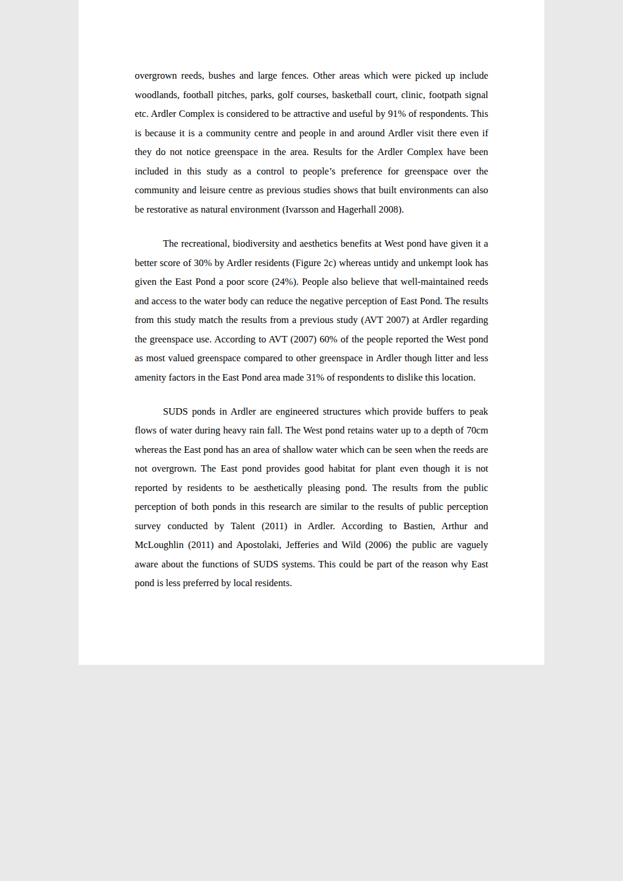overgrown reeds, bushes and large fences. Other areas which were picked up include woodlands, football pitches, parks, golf courses, basketball court, clinic, footpath signal etc. Ardler Complex is considered to be attractive and useful by 91% of respondents. This is because it is a community centre and people in and around Ardler visit there even if they do not notice greenspace in the area. Results for the Ardler Complex have been included in this study as a control to people’s preference for greenspace over the community and leisure centre as previous studies shows that built environments can also be restorative as natural environment (Ivarsson and Hagerhall 2008).
The recreational, biodiversity and aesthetics benefits at West pond have given it a better score of 30% by Ardler residents (Figure 2c) whereas untidy and unkempt look has given the East Pond a poor score (24%). People also believe that well-maintained reeds and access to the water body can reduce the negative perception of East Pond. The results from this study match the results from a previous study (AVT 2007) at Ardler regarding the greenspace use. According to AVT (2007) 60% of the people reported the West pond as most valued greenspace compared to other greenspace in Ardler though litter and less amenity factors in the East Pond area made 31% of respondents to dislike this location.
SUDS ponds in Ardler are engineered structures which provide buffers to peak flows of water during heavy rain fall. The West pond retains water up to a depth of 70cm whereas the East pond has an area of shallow water which can be seen when the reeds are not overgrown. The East pond provides good habitat for plant even though it is not reported by residents to be aesthetically pleasing pond. The results from the public perception of both ponds in this research are similar to the results of public perception survey conducted by Talent (2011) in Ardler. According to Bastien, Arthur and McLoughlin (2011) and Apostolaki, Jefferies and Wild (2006) the public are vaguely aware about the functions of SUDS systems. This could be part of the reason why East pond is less preferred by local residents.